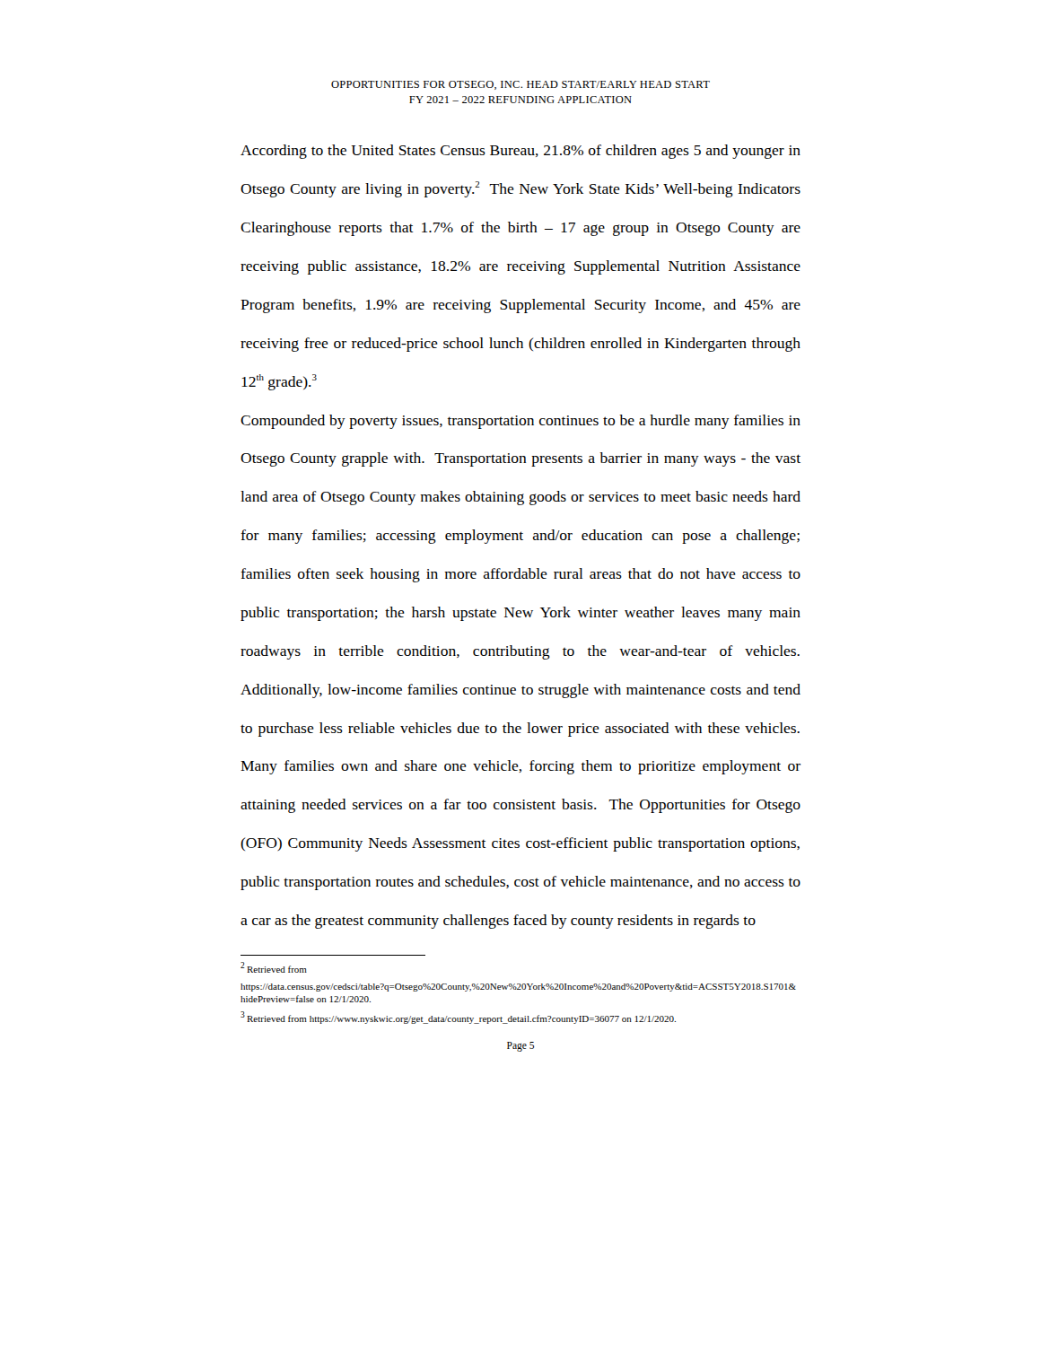OPPORTUNITIES FOR OTSEGO, INC. HEAD START/EARLY HEAD START
FY 2021 – 2022 REFUNDING APPLICATION
According to the United States Census Bureau, 21.8% of children ages 5 and younger in Otsego County are living in poverty.2 The New York State Kids’ Well-being Indicators Clearinghouse reports that 1.7% of the birth – 17 age group in Otsego County are receiving public assistance, 18.2% are receiving Supplemental Nutrition Assistance Program benefits, 1.9% are receiving Supplemental Security Income, and 45% are receiving free or reduced-price school lunch (children enrolled in Kindergarten through 12th grade).3
Compounded by poverty issues, transportation continues to be a hurdle many families in Otsego County grapple with. Transportation presents a barrier in many ways - the vast land area of Otsego County makes obtaining goods or services to meet basic needs hard for many families; accessing employment and/or education can pose a challenge; families often seek housing in more affordable rural areas that do not have access to public transportation; the harsh upstate New York winter weather leaves many main roadways in terrible condition, contributing to the wear-and-tear of vehicles. Additionally, low-income families continue to struggle with maintenance costs and tend to purchase less reliable vehicles due to the lower price associated with these vehicles. Many families own and share one vehicle, forcing them to prioritize employment or attaining needed services on a far too consistent basis. The Opportunities for Otsego (OFO) Community Needs Assessment cites cost-efficient public transportation options, public transportation routes and schedules, cost of vehicle maintenance, and no access to a car as the greatest community challenges faced by county residents in regards to
2 Retrieved from
https://data.census.gov/cedsci/table?q=Otsego%20County,%20New%20York%20Income%20and%20Poverty&tid=ACSST5Y2018.S1701&hidePreview=false on 12/1/2020.
3 Retrieved from https://www.nyskwic.org/get_data/county_report_detail.cfm?countyID=36077 on 12/1/2020.
Page 5